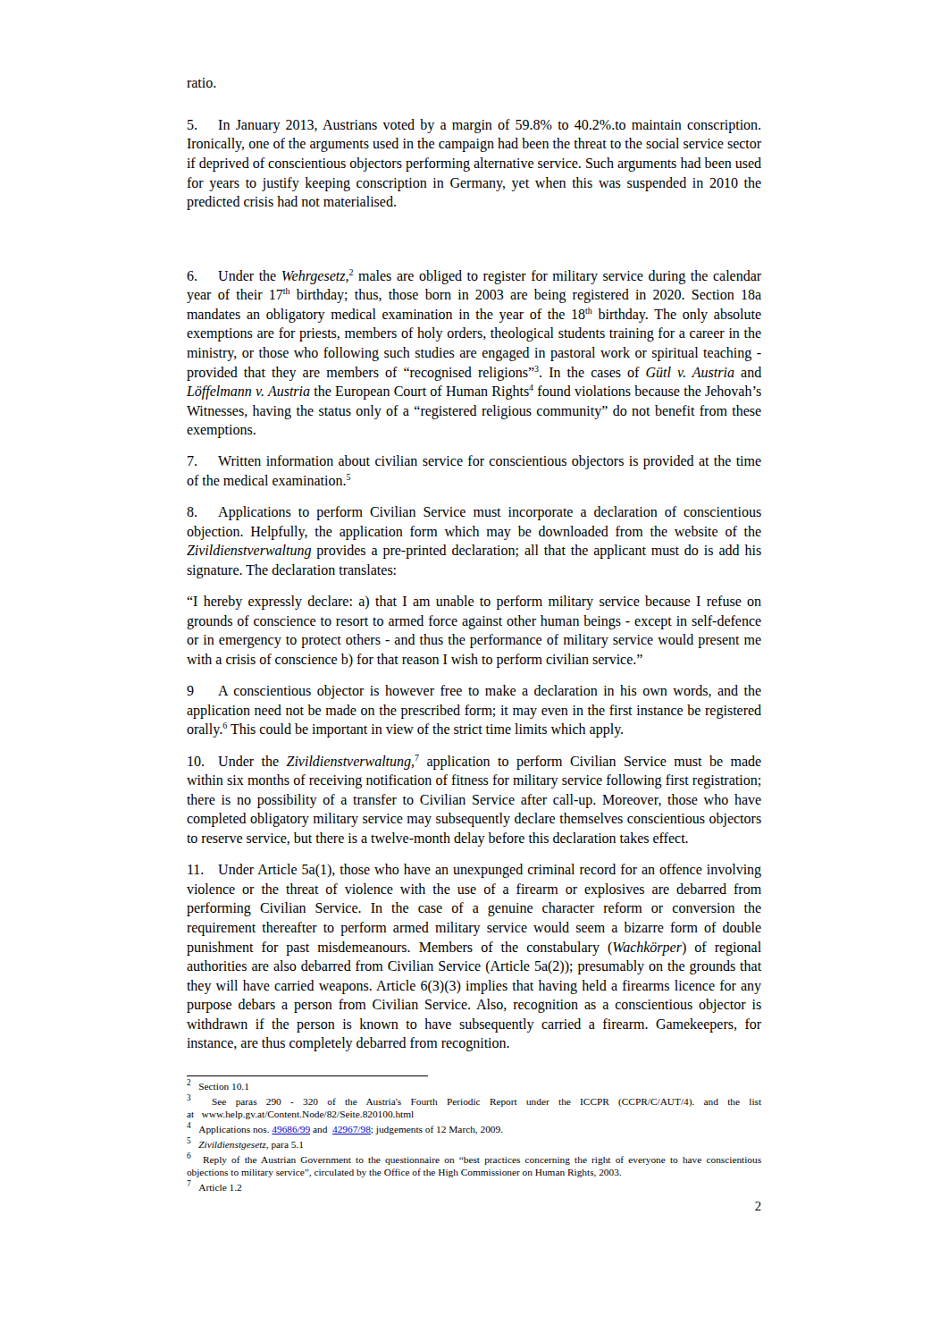ratio.
5. In January 2013, Austrians voted by a margin of 59.8% to 40.2%.to maintain conscription. Ironically, one of the arguments used in the campaign had been the threat to the social service sector if deprived of conscientious objectors performing alternative service. Such arguments had been used for years to justify keeping conscription in Germany, yet when this was suspended in 2010 the predicted crisis had not materialised.
6. Under the Wehrgesetz,2 males are obliged to register for military service during the calendar year of their 17th birthday; thus, those born in 2003 are being registered in 2020. Section 18a mandates an obligatory medical examination in the year of the 18th birthday. The only absolute exemptions are for priests, members of holy orders, theological students training for a career in the ministry, or those who following such studies are engaged in pastoral work or spiritual teaching - provided that they are members of “recognised religions”3. In the cases of Gütl v. Austria and Löffelmann v. Austria the European Court of Human Rights4 found violations because the Jehovah’s Witnesses, having the status only of a “registered religious community” do not benefit from these exemptions.
7. Written information about civilian service for conscientious objectors is provided at the time of the medical examination.5
8. Applications to perform Civilian Service must incorporate a declaration of conscientious objection. Helpfully, the application form which may be downloaded from the website of the Zivildienstverwaltung provides a pre-printed declaration; all that the applicant must do is add his signature. The declaration translates:
“I hereby expressly declare: a) that I am unable to perform military service because I refuse on grounds of conscience to resort to armed force against other human beings - except in self-defence or in emergency to protect others - and thus the performance of military service would present me with a crisis of conscience b) for that reason I wish to perform civilian service.”
9 A conscientious objector is however free to make a declaration in his own words, and the application need not be made on the prescribed form; it may even in the first instance be registered orally.6 This could be important in view of the strict time limits which apply.
10. Under the Zivildienstverwaltung,7 application to perform Civilian Service must be made within six months of receiving notification of fitness for military service following first registration; there is no possibility of a transfer to Civilian Service after call-up. Moreover, those who have completed obligatory military service may subsequently declare themselves conscientious objectors to reserve service, but there is a twelve-month delay before this declaration takes effect.
11. Under Article 5a(1), those who have an unexpunged criminal record for an offence involving violence or the threat of violence with the use of a firearm or explosives are debarred from performing Civilian Service. In the case of a genuine character reform or conversion the requirement thereafter to perform armed military service would seem a bizarre form of double punishment for past misdemeanours. Members of the constabulary (Wachkörper) of regional authorities are also debarred from Civilian Service (Article 5a(2)); presumably on the grounds that they will have carried weapons. Article 6(3)(3) implies that having held a firearms licence for any purpose debars a person from Civilian Service. Also, recognition as a conscientious objector is withdrawn if the person is known to have subsequently carried a firearm. Gamekeepers, for instance, are thus completely debarred from recognition.
2 Section 10.1
3 See paras 290 - 320 of the Austria's Fourth Periodic Report under the ICCPR (CCPR/C/AUT/4). and the list at www.help.gv.at/Content.Node/82/Seite.820100.html
4 Applications nos. 49686/99 and 42967/98; judgements of 12 March, 2009.
5 Zivildienstgesetz, para 5.1
6 Reply of the Austrian Government to the questionnaire on “best practices concerning the right of everyone to have conscientious objections to military service”, circulated by the Office of the High Commissioner on Human Rights, 2003.
7 Article 1.2
2